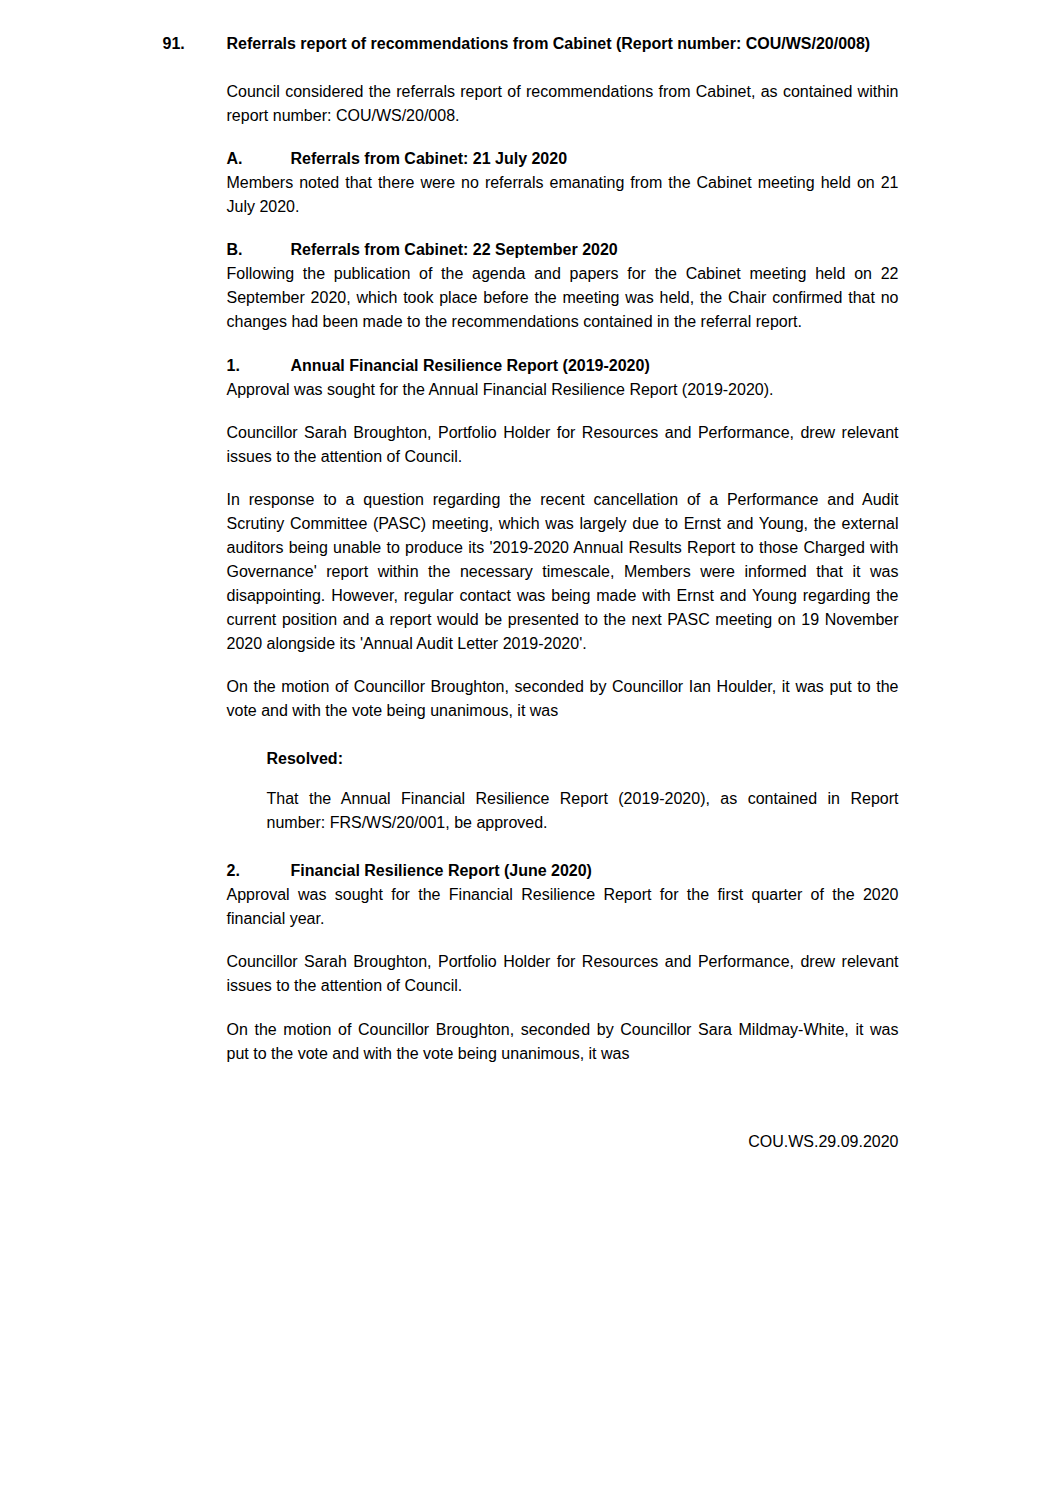91.
Referrals report of recommendations from Cabinet (Report number: COU/WS/20/008)
Council considered the referrals report of recommendations from Cabinet, as contained within report number: COU/WS/20/008.
A.
Referrals from Cabinet: 21 July 2020
Members noted that there were no referrals emanating from the Cabinet meeting held on 21 July 2020.
B.
Referrals from Cabinet: 22 September 2020
Following the publication of the agenda and papers for the Cabinet meeting held on 22 September 2020, which took place before the meeting was held, the Chair confirmed that no changes had been made to the recommendations contained in the referral report.
1.
Annual Financial Resilience Report (2019-2020)
Approval was sought for the Annual Financial Resilience Report (2019-2020).
Councillor Sarah Broughton, Portfolio Holder for Resources and Performance, drew relevant issues to the attention of Council.
In response to a question regarding the recent cancellation of a Performance and Audit Scrutiny Committee (PASC) meeting, which was largely due to Ernst and Young, the external auditors being unable to produce its '2019-2020 Annual Results Report to those Charged with Governance' report within the necessary timescale, Members were informed that it was disappointing. However, regular contact was being made with Ernst and Young regarding the current position and a report would be presented to the next PASC meeting on 19 November 2020 alongside its 'Annual Audit Letter 2019-2020'.
On the motion of Councillor Broughton, seconded by Councillor Ian Houlder, it was put to the vote and with the vote being unanimous, it was
Resolved:
That the Annual Financial Resilience Report (2019-2020), as contained in Report number: FRS/WS/20/001, be approved.
2.
Financial Resilience Report (June 2020)
Approval was sought for the Financial Resilience Report for the first quarter of the 2020 financial year.
Councillor Sarah Broughton, Portfolio Holder for Resources and Performance, drew relevant issues to the attention of Council.
On the motion of Councillor Broughton, seconded by Councillor Sara Mildmay-White, it was put to the vote and with the vote being unanimous, it was
COU.WS.29.09.2020